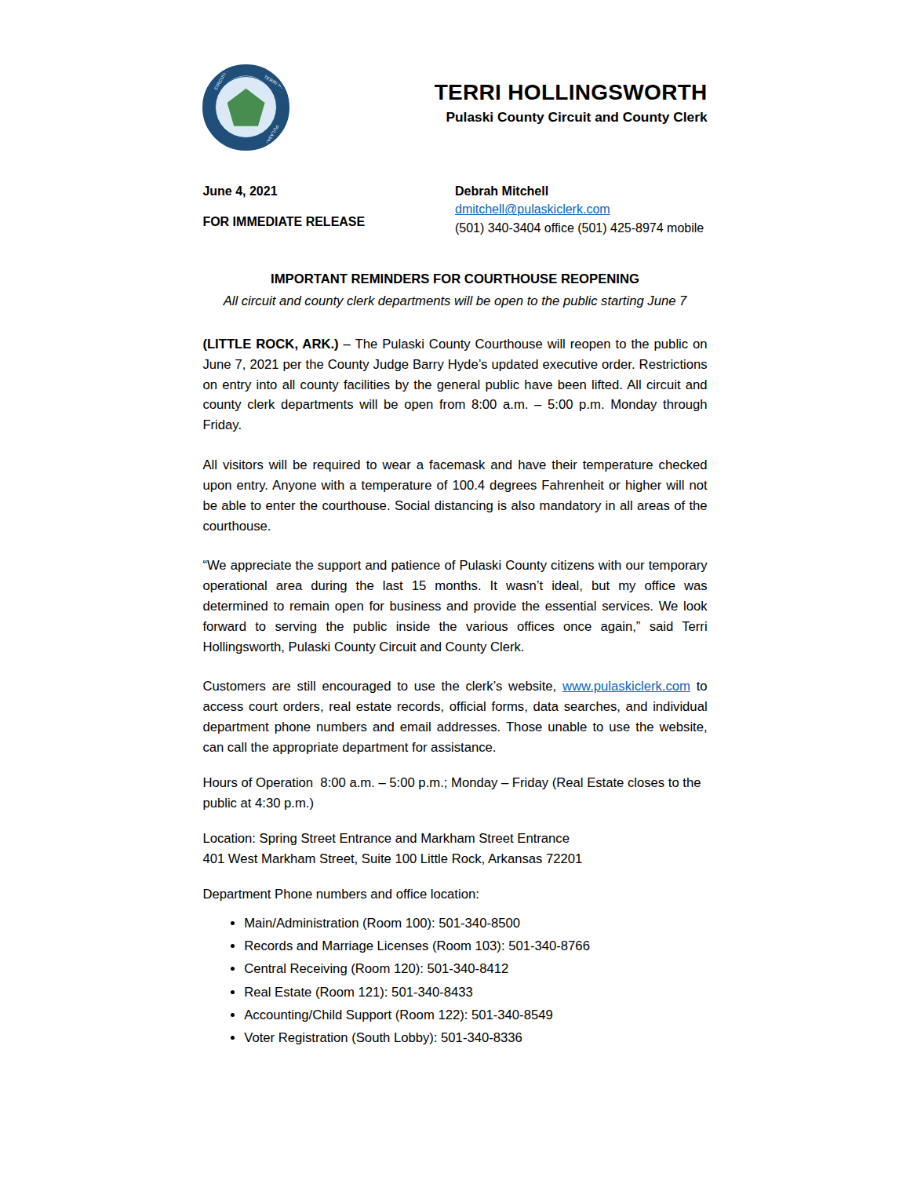CIRCUIT AND COUNTY CLERK PULASKI COUNTY, ARKANSAS TERRI HOLLINGSWORTH
TERRI HOLLINGSWORTH
Pulaski County Circuit and County Clerk
June 4, 2021
FOR IMMEDIATE RELEASE
Debrah Mitchell
dmitchell@pulaskiclerk.com
(501) 340-3404 office (501) 425-8974 mobile
IMPORTANT REMINDERS FOR COURTHOUSE REOPENING
All circuit and county clerk departments will be open to the public starting June 7
(LITTLE ROCK, ARK.) – The Pulaski County Courthouse will reopen to the public on June 7, 2021 per the County Judge Barry Hyde’s updated executive order. Restrictions on entry into all county facilities by the general public have been lifted. All circuit and county clerk departments will be open from 8:00 a.m. – 5:00 p.m. Monday through Friday.
All visitors will be required to wear a facemask and have their temperature checked upon entry. Anyone with a temperature of 100.4 degrees Fahrenheit or higher will not be able to enter the courthouse. Social distancing is also mandatory in all areas of the courthouse.
“We appreciate the support and patience of Pulaski County citizens with our temporary operational area during the last 15 months. It wasn’t ideal, but my office was determined to remain open for business and provide the essential services. We look forward to serving the public inside the various offices once again,” said Terri Hollingsworth, Pulaski County Circuit and County Clerk.
Customers are still encouraged to use the clerk’s website, www.pulaskiclerk.com to access court orders, real estate records, official forms, data searches, and individual department phone numbers and email addresses. Those unable to use the website, can call the appropriate department for assistance.
Hours of Operation 8:00 a.m. – 5:00 p.m.; Monday – Friday (Real Estate closes to the public at 4:30 p.m.)
Location: Spring Street Entrance and Markham Street Entrance
401 West Markham Street, Suite 100 Little Rock, Arkansas 72201
Department Phone numbers and office location:
Main/Administration (Room 100): 501-340-8500
Records and Marriage Licenses (Room 103): 501-340-8766
Central Receiving (Room 120): 501-340-8412
Real Estate (Room 121): 501-340-8433
Accounting/Child Support (Room 122): 501-340-8549
Voter Registration (South Lobby): 501-340-8336